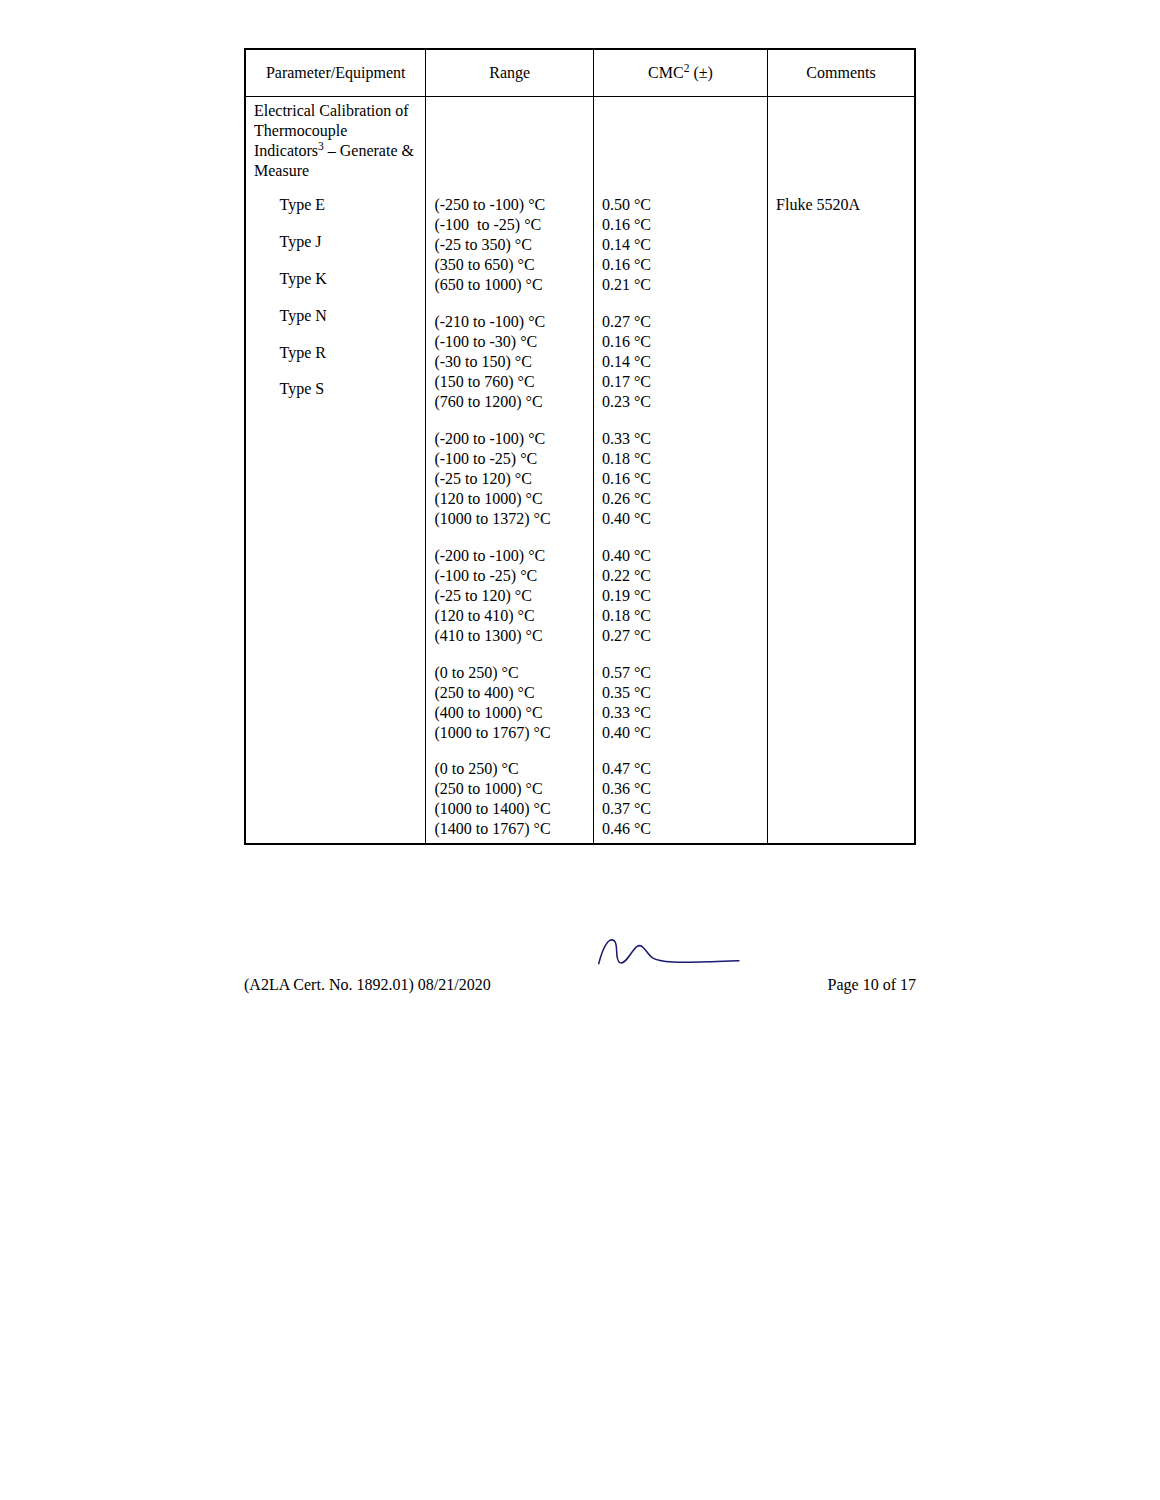| Parameter/Equipment | Range | CMC 2 (±) | Comments |
| --- | --- | --- | --- |
| Electrical Calibration of Thermocouple Indicators 3 – Generate & Measure Type E Type J Type K Type N Type R Type S | (-250 to -100) °C (-100 to -25) °C (-25 to 350) °C (350 to 650) °C (650 to 1000) °C (-210 to -100) °C (-100 to -30) °C (-30 to 150) °C (150 to 760) °C (760 to 1200) °C (-200 to -100) °C (-100 to -25) °C (-25 to 120) °C (120 to 1000) °C (1000 to 1372) °C (-200 to -100) °C (-100 to -25) °C (-25 to 120) °C (120 to 410) °C (410 to 1300) °C (0 to 250) °C (250 to 400) °C (400 to 1000) °C (1000 to 1767) °C (0 to 250) °C (250 to 1000) °C (1000 to 1400) °C (1400 to 1767) °C | 0.50 °C 0.16 °C 0.14 °C 0.16 °C 0.21 °C 0.27 °C 0.16 °C 0.14 °C 0.17 °C 0.23 °C 0.33 °C 0.18 °C 0.16 °C 0.26 °C 0.40 °C 0.40 °C 0.22 °C 0.19 °C 0.18 °C 0.27 °C 0.57 °C 0.35 °C 0.33 °C 0.40 °C 0.47 °C 0.36 °C 0.37 °C 0.46 °C | Fluke 5520A |
(A2LA Cert. No. 1892.01) 08/21/2020 Page 10 of 17